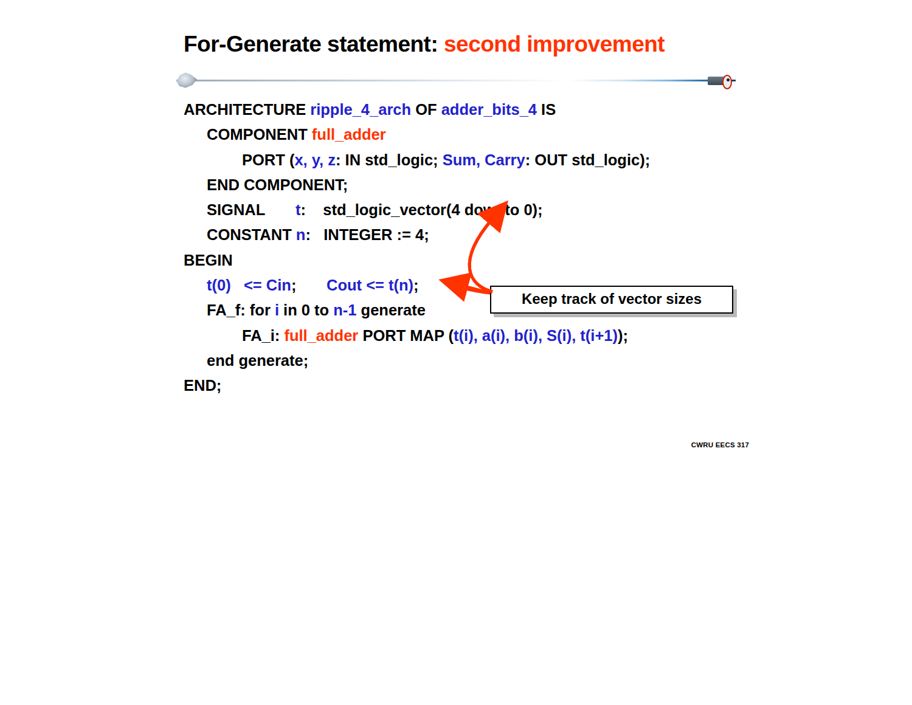For-Generate statement: second improvement
ARCHITECTURE ripple_4_arch OF adder_bits_4 IS
COMPONENT full_adder
PORT (x, y, z: IN std_logic; Sum, Carry: OUT std_logic);
END COMPONENT;
SIGNAL t: std_logic_vector(4 downto 0);
CONSTANT n: INTEGER := 4;
BEGIN
t(0) <= Cin; Cout <= t(n);
FA_f: for i in 0 to n-1 generate
FA_i: full_adder PORT MAP (t(i), a(i), b(i), S(i), t(i+1));
end generate;
END;
Keep track of vector sizes
CWRU EECS 317